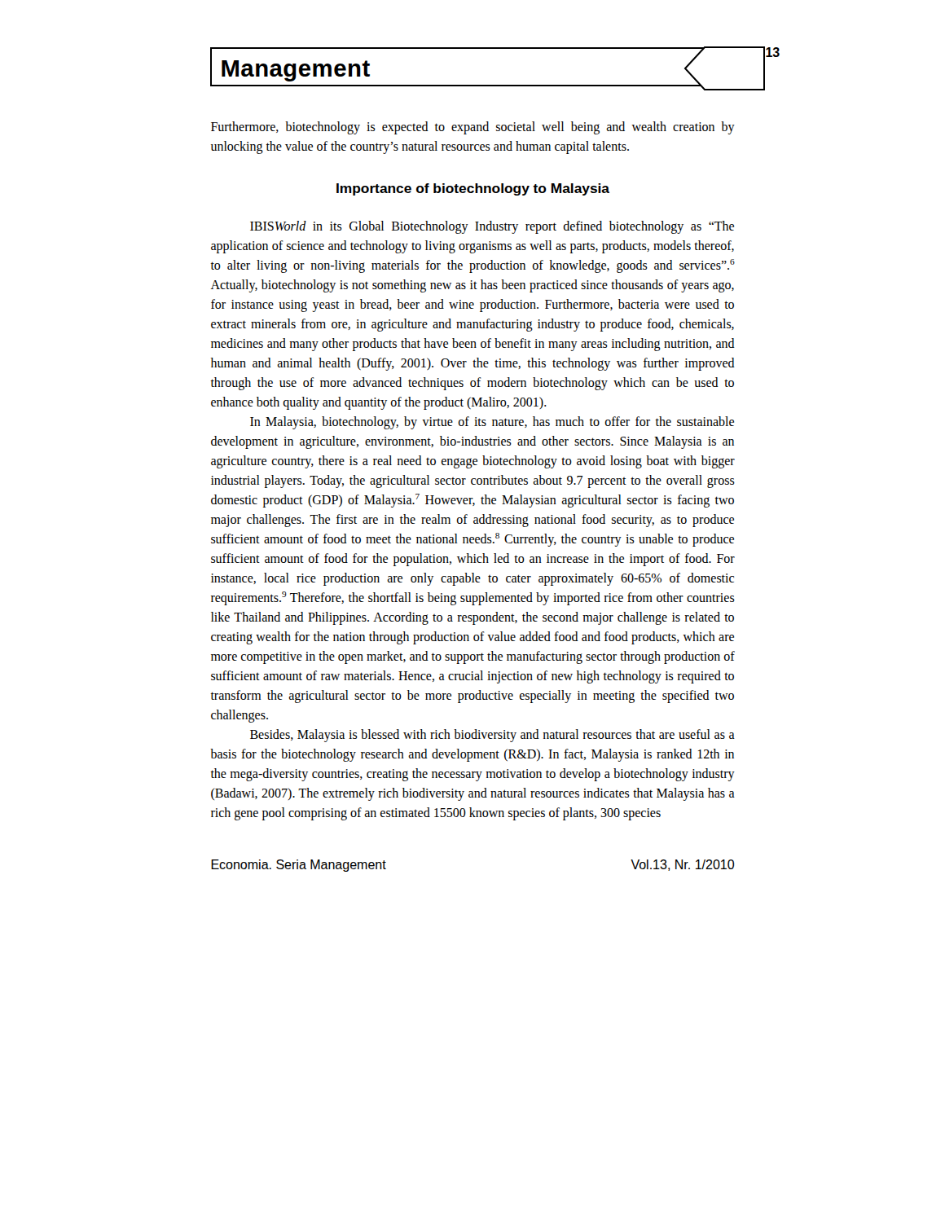Management
13
Furthermore, biotechnology is expected to expand societal well being and wealth creation by unlocking the value of the country’s natural resources and human capital talents.
Importance of biotechnology to Malaysia
IBISWorld in its Global Biotechnology Industry report defined biotechnology as “The application of science and technology to living organisms as well as parts, products, models thereof, to alter living or non-living materials for the production of knowledge, goods and services”.6 Actually, biotechnology is not something new as it has been practiced since thousands of years ago, for instance using yeast in bread, beer and wine production. Furthermore, bacteria were used to extract minerals from ore, in agriculture and manufacturing industry to produce food, chemicals, medicines and many other products that have been of benefit in many areas including nutrition, and human and animal health (Duffy, 2001). Over the time, this technology was further improved through the use of more advanced techniques of modern biotechnology which can be used to enhance both quality and quantity of the product (Maliro, 2001).
In Malaysia, biotechnology, by virtue of its nature, has much to offer for the sustainable development in agriculture, environment, bio-industries and other sectors. Since Malaysia is an agriculture country, there is a real need to engage biotechnology to avoid losing boat with bigger industrial players. Today, the agricultural sector contributes about 9.7 percent to the overall gross domestic product (GDP) of Malaysia.7 However, the Malaysian agricultural sector is facing two major challenges. The first are in the realm of addressing national food security, as to produce sufficient amount of food to meet the national needs.8 Currently, the country is unable to produce sufficient amount of food for the population, which led to an increase in the import of food. For instance, local rice production are only capable to cater approximately 60-65% of domestic requirements.9 Therefore, the shortfall is being supplemented by imported rice from other countries like Thailand and Philippines. According to a respondent, the second major challenge is related to creating wealth for the nation through production of value added food and food products, which are more competitive in the open market, and to support the manufacturing sector through production of sufficient amount of raw materials. Hence, a crucial injection of new high technology is required to transform the agricultural sector to be more productive especially in meeting the specified two challenges.
Besides, Malaysia is blessed with rich biodiversity and natural resources that are useful as a basis for the biotechnology research and development (R&D). In fact, Malaysia is ranked 12th in the mega-diversity countries, creating the necessary motivation to develop a biotechnology industry (Badawi, 2007). The extremely rich biodiversity and natural resources indicates that Malaysia has a rich gene pool comprising of an estimated 15500 known species of plants, 300 species
Economia. Seria Management
Vol.13, Nr. 1/2010